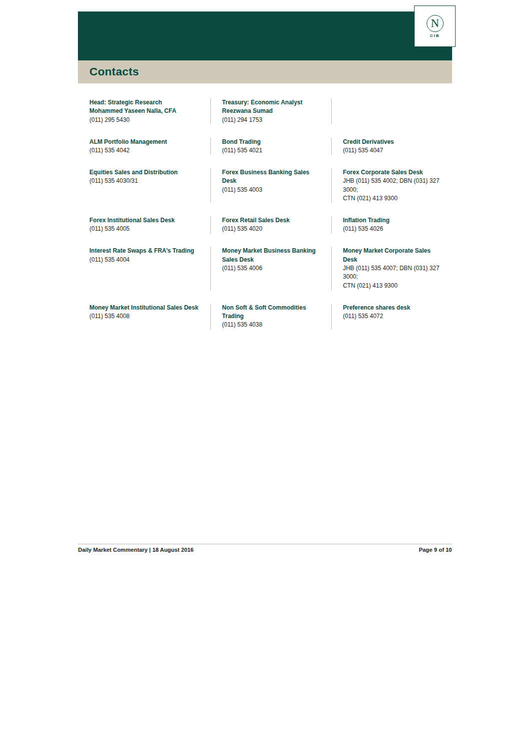N
CIB
Contacts
Head: Strategic Research
Mohammed Yaseen Nalla, CFA
(011) 295 5430
Treasury: Economic Analyst
Reezwana Sumad
(011) 294 1753
ALM Portfolio Management
(011) 535 4042
Bond Trading
(011) 535 4021
Credit Derivatives
(011) 535 4047
Equities Sales and Distribution
(011) 535 4030/31
Forex Business Banking Sales Desk
(011) 535 4003
Forex Corporate Sales Desk
JHB (011) 535 4002; DBN (031) 327 3000;
CTN (021) 413 9300
Forex Institutional Sales Desk
(011) 535 4005
Forex Retail Sales Desk
(011) 535 4020
Inflation Trading
(011) 535 4026
Interest Rate Swaps & FRA’s Trading
(011) 535 4004
Money Market Business Banking Sales Desk
(011) 535 4006
Money Market Corporate Sales Desk
JHB (011) 535 4007; DBN (031) 327 3000;
CTN (021) 413 9300
Money Market Institutional Sales Desk
(011) 535 4008
Non Soft & Soft Commodities Trading
(011) 535 4038
Preference shares desk
(011) 535 4072
Daily Market Commentary | 18 August 2016
Page 9 of 10